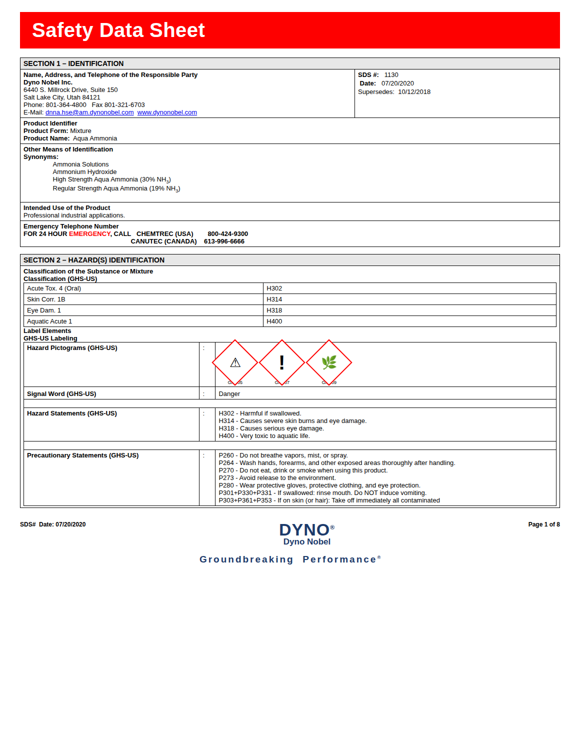Safety Data Sheet
| SECTION 1 – IDENTIFICATION |
| Name, Address, and Telephone of the Responsible Party Dyno Nobel Inc. 6440 S. Millrock Drive, Suite 150 Salt Lake City, Utah 84121 Phone: 801-364-4800 Fax 801-321-6703 E-Mail: dnna.hse@am.dynonobel.com www.dynonobel.com | SDS #: 1130 Date: 07/20/2020 Supersedes: 10/12/2018 |
| Product Identifier Product Form: Mixture Product Name: Aqua Ammonia |
| Other Means of Identification Synonyms: Ammonia Solutions Ammonium Hydroxide High Strength Aqua Ammonia (30% NH 3 ) Regular Strength Aqua Ammonia (19% NH 3 ) |
| Intended Use of the Product Professional industrial applications. |
| Emergency Telephone Number FOR 24 HOUR EMERGENCY , CALL CHEMTREC (USA) 800-424-9300 CANUTEC (CANADA) 613-996-6666 |
| SECTION 2 – HAZARD(S) IDENTIFICATION |
| Classification of the Substance or Mixture Classification (GHS-US) / Acute Tox. 4 (Oral) / H302 / / Skin Corr. 1B / H314 / / Eye Dam. 1 / H318 / / Aquatic Acute 1 / H400 / Label Elements GHS-US Labeling / Hazard Pictograms (GHS-US) / : / ⚠ GHS05 ! GHS07 🌿 GHS09 / / Signal Word (GHS-US) / : / Danger / / Hazard Statements (GHS-US) / : / H302 - Harmful if swallowed. H314 - Causes severe skin burns and eye damage. H318 - Causes serious eye damage. H400 - Very toxic to aquatic life. / / Precautionary Statements (GHS-US) / : / P260 - Do not breathe vapors, mist, or spray. P264 - Wash hands, forearms, and other exposed areas thoroughly after handling. P270 - Do not eat, drink or smoke when using this product. P273 - Avoid release to the environment. P280 - Wear protective gloves, protective clothing, and eye protection. P301+P330+P331 - If swallowed: rinse mouth. Do NOT induce vomiting. P303+P361+P353 - If on skin (or hair): Take off immediately all contaminated / |
SDS# Date: 07/20/2020
DYNO®
Dyno Nobel
Page 1 of 8
Groundbreaking Performance®